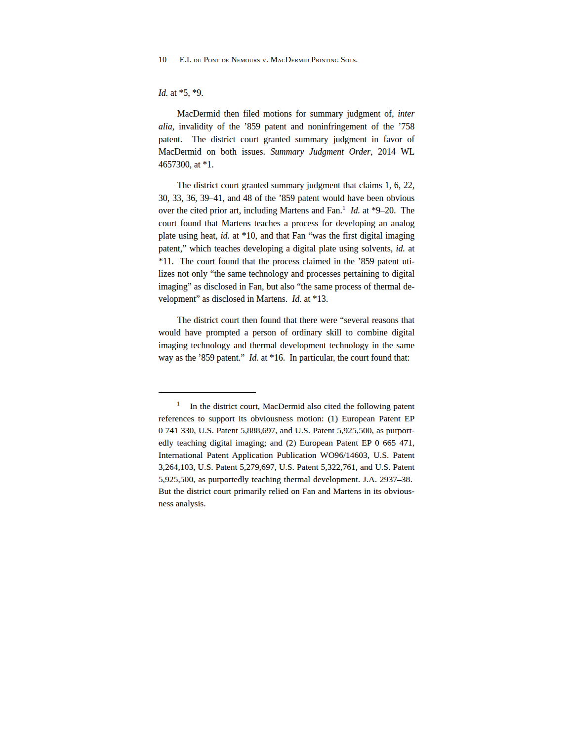10 E.I. du Pont de Nemours v. MacDermid Printing Sols.
Id. at *5, *9.
MacDermid then filed motions for summary judgment of, inter alia, invalidity of the ’859 patent and noninfringement of the ’758 patent. The district court granted summary judgment in favor of MacDermid on both issues. Summary Judgment Order, 2014 WL 4657300, at *1.
The district court granted summary judgment that claims 1, 6, 22, 30, 33, 36, 39–41, and 48 of the ’859 patent would have been obvious over the cited prior art, including Martens and Fan.1 Id. at *9–20. The court found that Martens teaches a process for developing an analog plate using heat, id. at *10, and that Fan “was the first digital imaging patent,” which teaches developing a digital plate using solvents, id. at *11. The court found that the process claimed in the ’859 patent utilizes not only “the same technology and processes pertaining to digital imaging” as disclosed in Fan, but also “the same process of thermal development” as disclosed in Martens. Id. at *13.
The district court then found that there were “several reasons that would have prompted a person of ordinary skill to combine digital imaging technology and thermal development technology in the same way as the ’859 patent.” Id. at *16. In particular, the court found that:
1 In the district court, MacDermid also cited the following patent references to support its obviousness motion: (1) European Patent EP 0 741 330, U.S. Patent 5,888,697, and U.S. Patent 5,925,500, as purportedly teaching digital imaging; and (2) European Patent EP 0 665 471, International Patent Application Publication WO96/14603, U.S. Patent 3,264,103, U.S. Patent 5,279,697, U.S. Patent 5,322,761, and U.S. Patent 5,925,500, as purportedly teaching thermal development. J.A. 2937–38. But the district court primarily relied on Fan and Martens in its obviousness analysis.